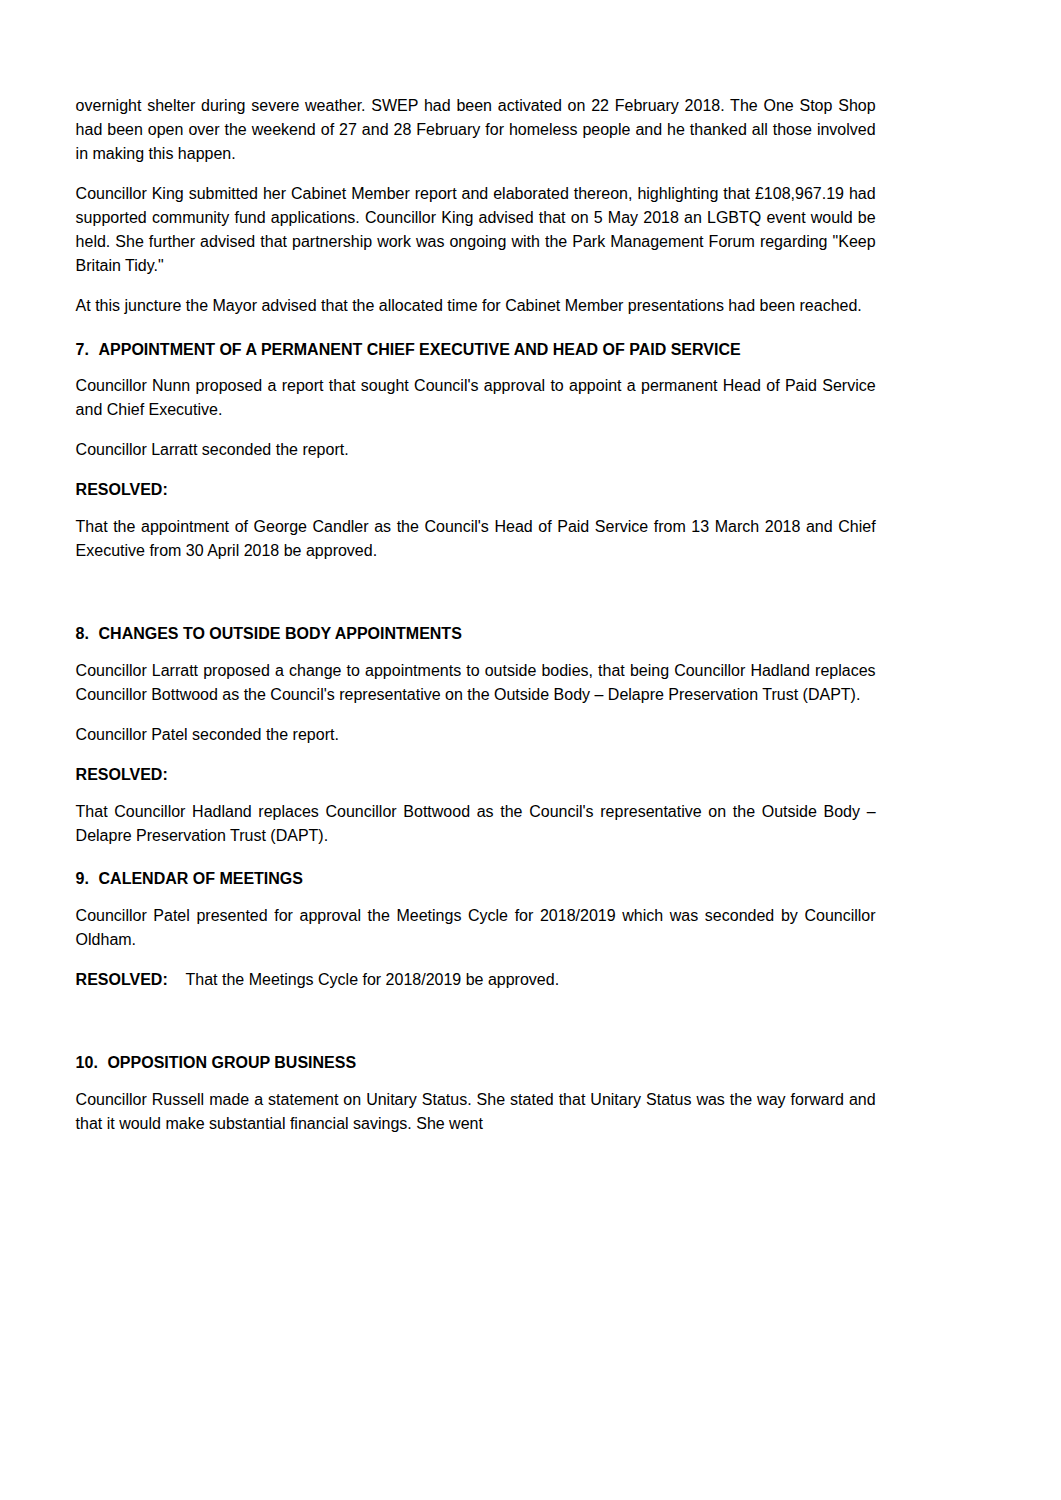overnight shelter during severe weather. SWEP had been activated on 22 February 2018. The One Stop Shop had been open over the weekend of 27 and 28 February for homeless people and he thanked all those involved in making this happen.
Councillor King submitted her Cabinet Member report and elaborated thereon, highlighting that £108,967.19 had supported community fund applications. Councillor King advised that on 5 May 2018 an LGBTQ event would be held. She further advised that partnership work was ongoing with the Park Management Forum regarding "Keep Britain Tidy."
At this juncture the Mayor advised that the allocated time for Cabinet Member presentations had been reached.
7. APPOINTMENT OF A PERMANENT CHIEF EXECUTIVE AND HEAD OF PAID SERVICE
Councillor Nunn proposed a report that sought Council's approval to appoint a permanent Head of Paid Service and Chief Executive.
Councillor Larratt seconded the report.
RESOLVED:
That the appointment of George Candler as the Council's Head of Paid Service from 13 March 2018 and Chief Executive from 30 April 2018 be approved.
8. CHANGES TO OUTSIDE BODY APPOINTMENTS
Councillor Larratt proposed a change to appointments to outside bodies, that being Councillor Hadland replaces Councillor Bottwood as the Council's representative on the Outside Body – Delapre Preservation Trust (DAPT).
Councillor Patel seconded the report.
RESOLVED:
That Councillor Hadland replaces Councillor Bottwood as the Council's representative on the Outside Body – Delapre Preservation Trust (DAPT).
9. CALENDAR OF MEETINGS
Councillor Patel presented for approval the Meetings Cycle for 2018/2019 which was seconded by Councillor Oldham.
RESOLVED: That the Meetings Cycle for 2018/2019 be approved.
10. OPPOSITION GROUP BUSINESS
Councillor Russell made a statement on Unitary Status. She stated that Unitary Status was the way forward and that it would make substantial financial savings. She went